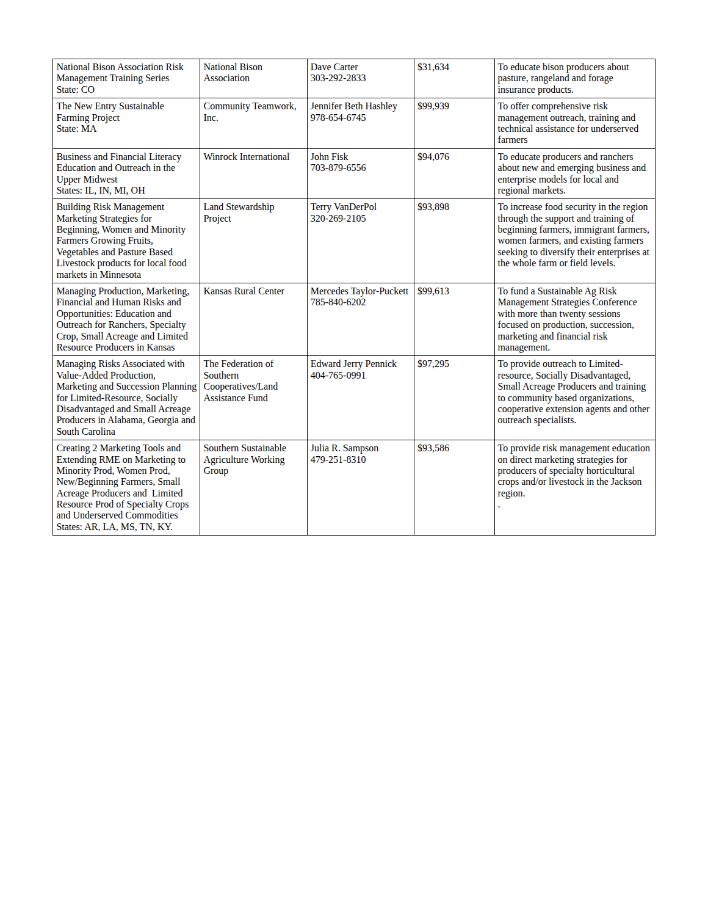| National Bison Association Risk Management Training Series State: CO | National Bison Association | Dave Carter 303-292-2833 | $31,634 | To educate bison producers about pasture, rangeland and forage insurance products. |
| The New Entry Sustainable Farming Project State: MA | Community Teamwork, Inc. | Jennifer Beth Hashley 978-654-6745 | $99,939 | To offer comprehensive risk management outreach, training and technical assistance for underserved farmers |
| Business and Financial Literacy Education and Outreach in the Upper Midwest States: IL, IN, MI, OH | Winrock International | John Fisk 703-879-6556 | $94,076 | To educate producers and ranchers about new and emerging business and enterprise models for local and regional markets. |
| Building Risk Management Marketing Strategies for Beginning, Women and Minority Farmers Growing Fruits, Vegetables and Pasture Based Livestock products for local food markets in Minnesota | Land Stewardship Project | Terry VanDerPol 320-269-2105 | $93,898 | To increase food security in the region through the support and training of beginning farmers, immigrant farmers, women farmers, and existing farmers seeking to diversify their enterprises at the whole farm or field levels. |
| Managing Production, Marketing, Financial and Human Risks and Opportunities: Education and Outreach for Ranchers, Specialty Crop, Small Acreage and Limited Resource Producers in Kansas | Kansas Rural Center | Mercedes Taylor-Puckett 785-840-6202 | $99,613 | To fund a Sustainable Ag Risk Management Strategies Conference with more than twenty sessions focused on production, succession, marketing and financial risk management. |
| Managing Risks Associated with Value-Added Production, Marketing and Succession Planning for Limited-Resource, Socially Disadvantaged and Small Acreage Producers in Alabama, Georgia and South Carolina | The Federation of Southern Cooperatives/Land Assistance Fund | Edward Jerry Pennick 404-765-0991 | $97,295 | To provide outreach to Limited-resource, Socially Disadvantaged, Small Acreage Producers and training to community based organizations, cooperative extension agents and other outreach specialists. |
| Creating 2 Marketing Tools and Extending RME on Marketing to Minority Prod, Women Prod, New/Beginning Farmers, Small Acreage Producers and Limited Resource Prod of Specialty Crops and Underserved Commodities States: AR, LA, MS, TN, KY. | Southern Sustainable Agriculture Working Group | Julia R. Sampson 479-251-8310 | $93,586 | To provide risk management education on direct marketing strategies for producers of specialty horticultural crops and/or livestock in the Jackson region. . |